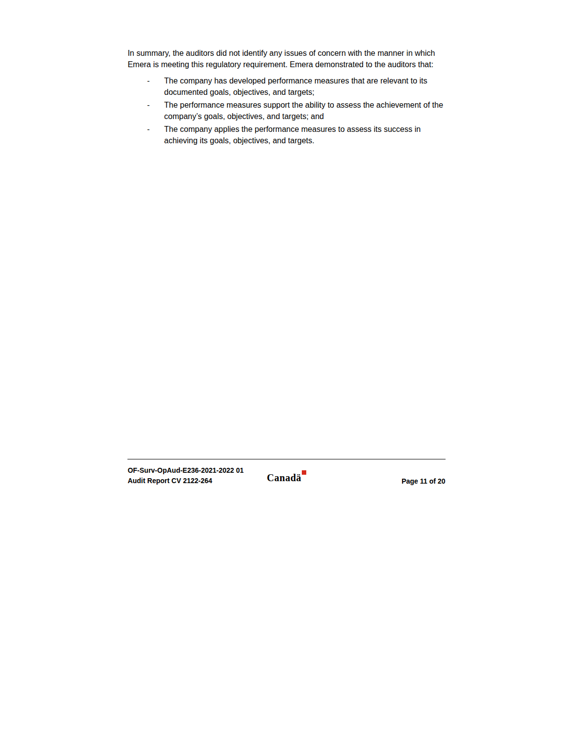In summary, the auditors did not identify any issues of concern with the manner in which Emera is meeting this regulatory requirement. Emera demonstrated to the auditors that:
The company has developed performance measures that are relevant to its documented goals, objectives, and targets;
The performance measures support the ability to assess the achievement of the company’s goals, objectives, and targets; and
The company applies the performance measures to assess its success in achieving its goals, objectives, and targets.
OF-Surv-OpAud-E236-2021-2022 01
Audit Report CV 2122-264
Canadä
Page 11 of 20